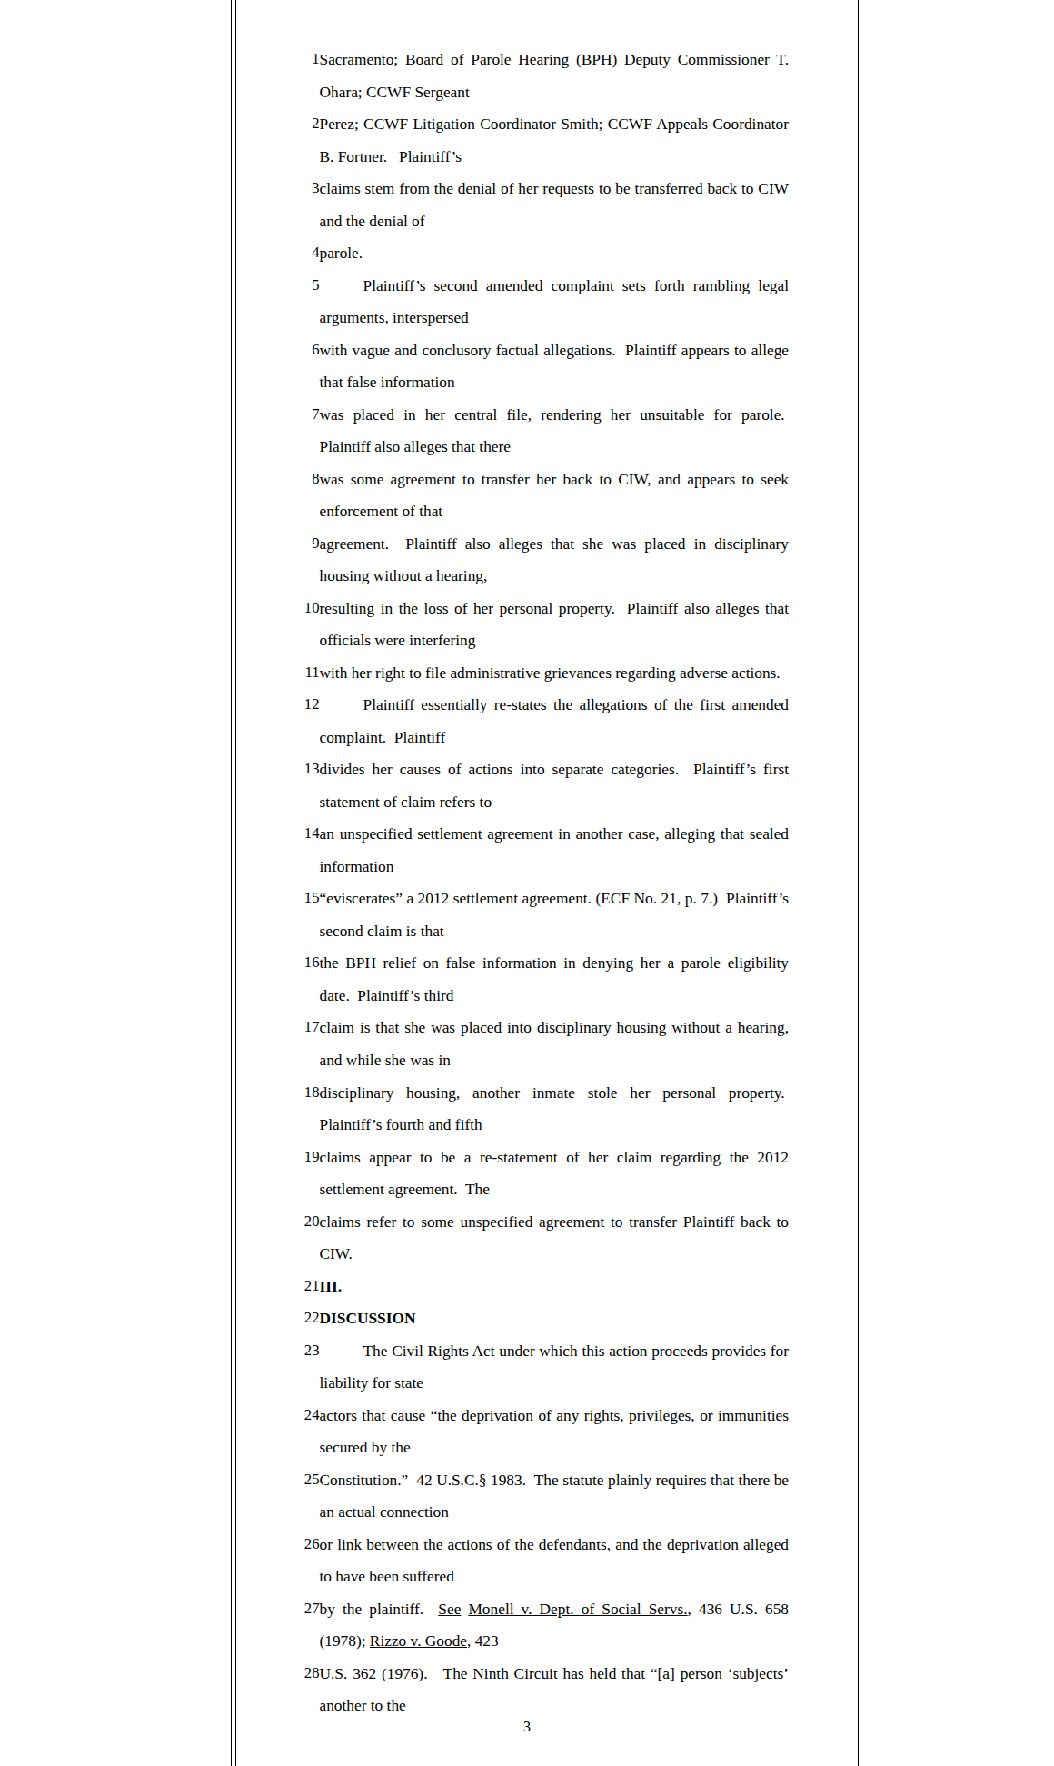| 1 | Sacramento; Board of Parole Hearing (BPH) Deputy Commissioner T. Ohara; CCWF Sergeant |
| 2 | Perez; CCWF Litigation Coordinator Smith; CCWF Appeals Coordinator B. Fortner. Plaintiff’s |
| 3 | claims stem from the denial of her requests to be transferred back to CIW and the denial of |
| 4 | parole. |
| 5 | Plaintiff’s second amended complaint sets forth rambling legal arguments, interspersed |
| 6 | with vague and conclusory factual allegations. Plaintiff appears to allege that false information |
| 7 | was placed in her central file, rendering her unsuitable for parole. Plaintiff also alleges that there |
| 8 | was some agreement to transfer her back to CIW, and appears to seek enforcement of that |
| 9 | agreement. Plaintiff also alleges that she was placed in disciplinary housing without a hearing, |
| 10 | resulting in the loss of her personal property. Plaintiff also alleges that officials were interfering |
| 11 | with her right to file administrative grievances regarding adverse actions. |
| 12 | Plaintiff essentially re-states the allegations of the first amended complaint. Plaintiff |
| 13 | divides her causes of actions into separate categories. Plaintiff’s first statement of claim refers to |
| 14 | an unspecified settlement agreement in another case, alleging that sealed information |
| 15 | “eviscerates” a 2012 settlement agreement. (ECF No. 21, p. 7.) Plaintiff’s second claim is that |
| 16 | the BPH relief on false information in denying her a parole eligibility date. Plaintiff’s third |
| 17 | claim is that she was placed into disciplinary housing without a hearing, and while she was in |
| 18 | disciplinary housing, another inmate stole her personal property. Plaintiff’s fourth and fifth |
| 19 | claims appear to be a re-statement of her claim regarding the 2012 settlement agreement. The |
| 20 | claims refer to some unspecified agreement to transfer Plaintiff back to CIW. |
| 21 | III. |
| 22 | DISCUSSION |
| 23 | The Civil Rights Act under which this action proceeds provides for liability for state |
| 24 | actors that cause “the deprivation of any rights, privileges, or immunities secured by the |
| 25 | Constitution.” 42 U.S.C.§ 1983. The statute plainly requires that there be an actual connection |
| 26 | or link between the actions of the defendants, and the deprivation alleged to have been suffered |
| 27 | by the plaintiff. See Monell v. Dept. of Social Servs. , 436 U.S. 658 (1978); Rizzo v. Goode , 423 |
| 28 | U.S. 362 (1976). The Ninth Circuit has held that “[a] person ‘subjects’ another to the |
3